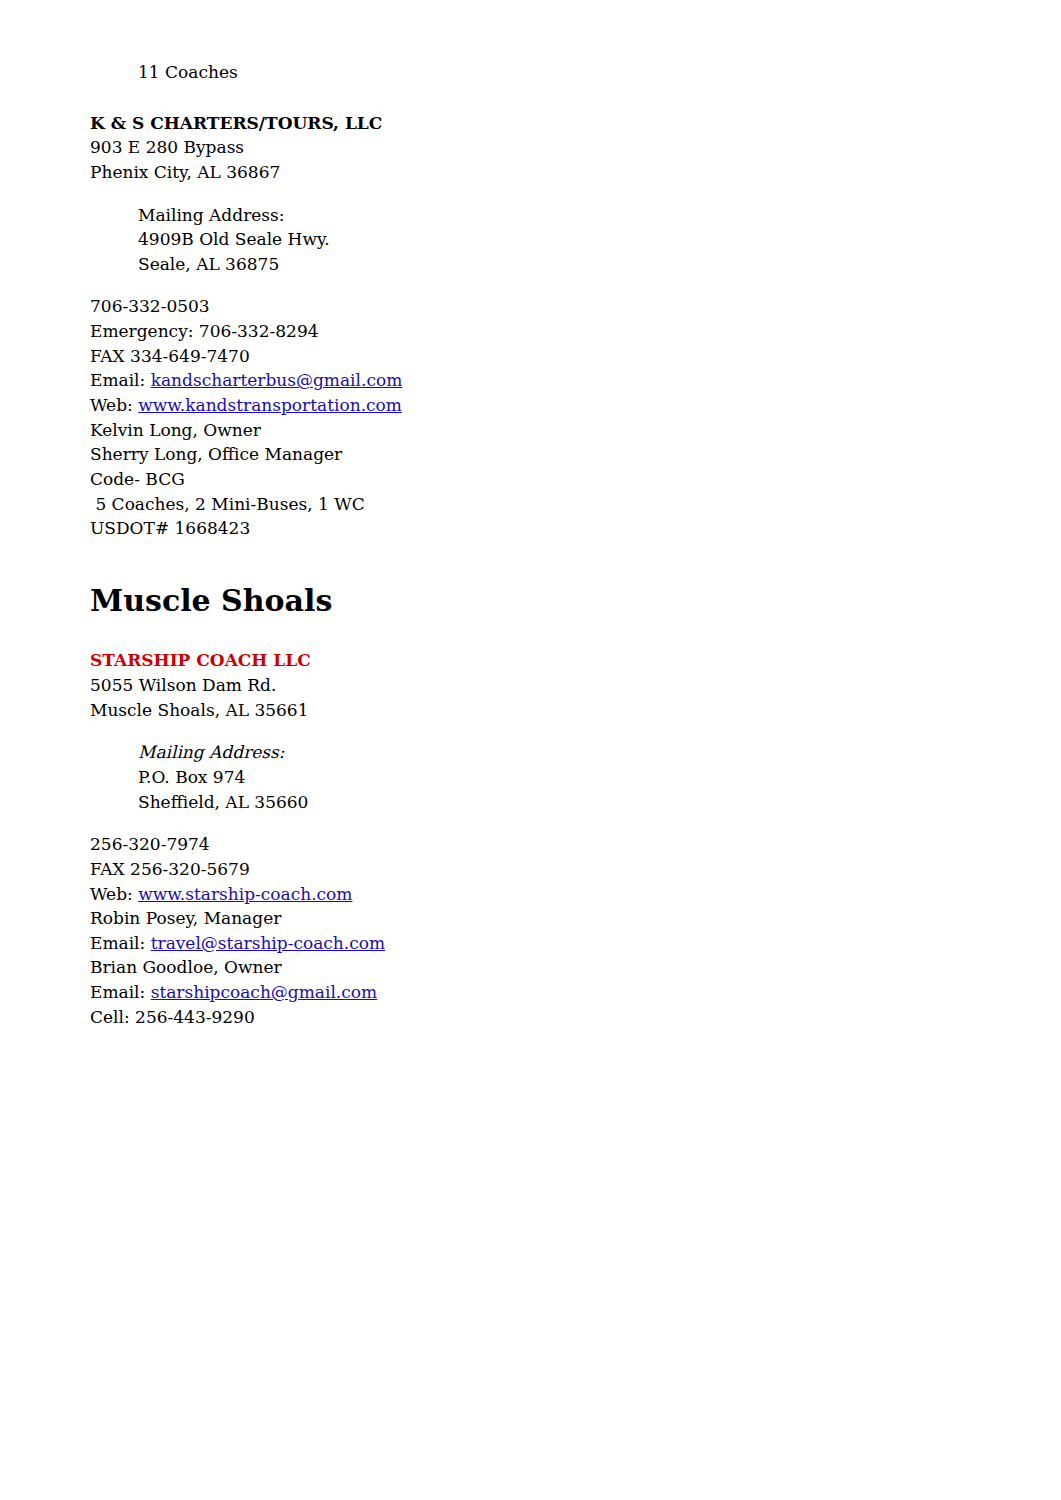11 Coaches
K & S CHARTERS/TOURS, LLC
903 E 280 Bypass
Phenix City, AL 36867
Mailing Address:
4909B Old Seale Hwy.
Seale, AL 36875
706-332-0503
Emergency: 706-332-8294
FAX 334-649-7470
Email: kandscharterbus@gmail.com
Web: www.kandstransportation.com
Kelvin Long, Owner
Sherry Long, Office Manager
Code- BCG
5 Coaches, 2 Mini-Buses, 1 WC
USDOT# 1668423
Muscle Shoals
STARSHIP COACH LLC
5055 Wilson Dam Rd.
Muscle Shoals, AL 35661
Mailing Address:
P.O. Box 974
Sheffield, AL 35660
256-320-7974
FAX 256-320-5679
Web: www.starship-coach.com
Robin Posey, Manager
Email: travel@starship-coach.com
Brian Goodloe, Owner
Email: starshipcoach@gmail.com
Cell: 256-443-9290